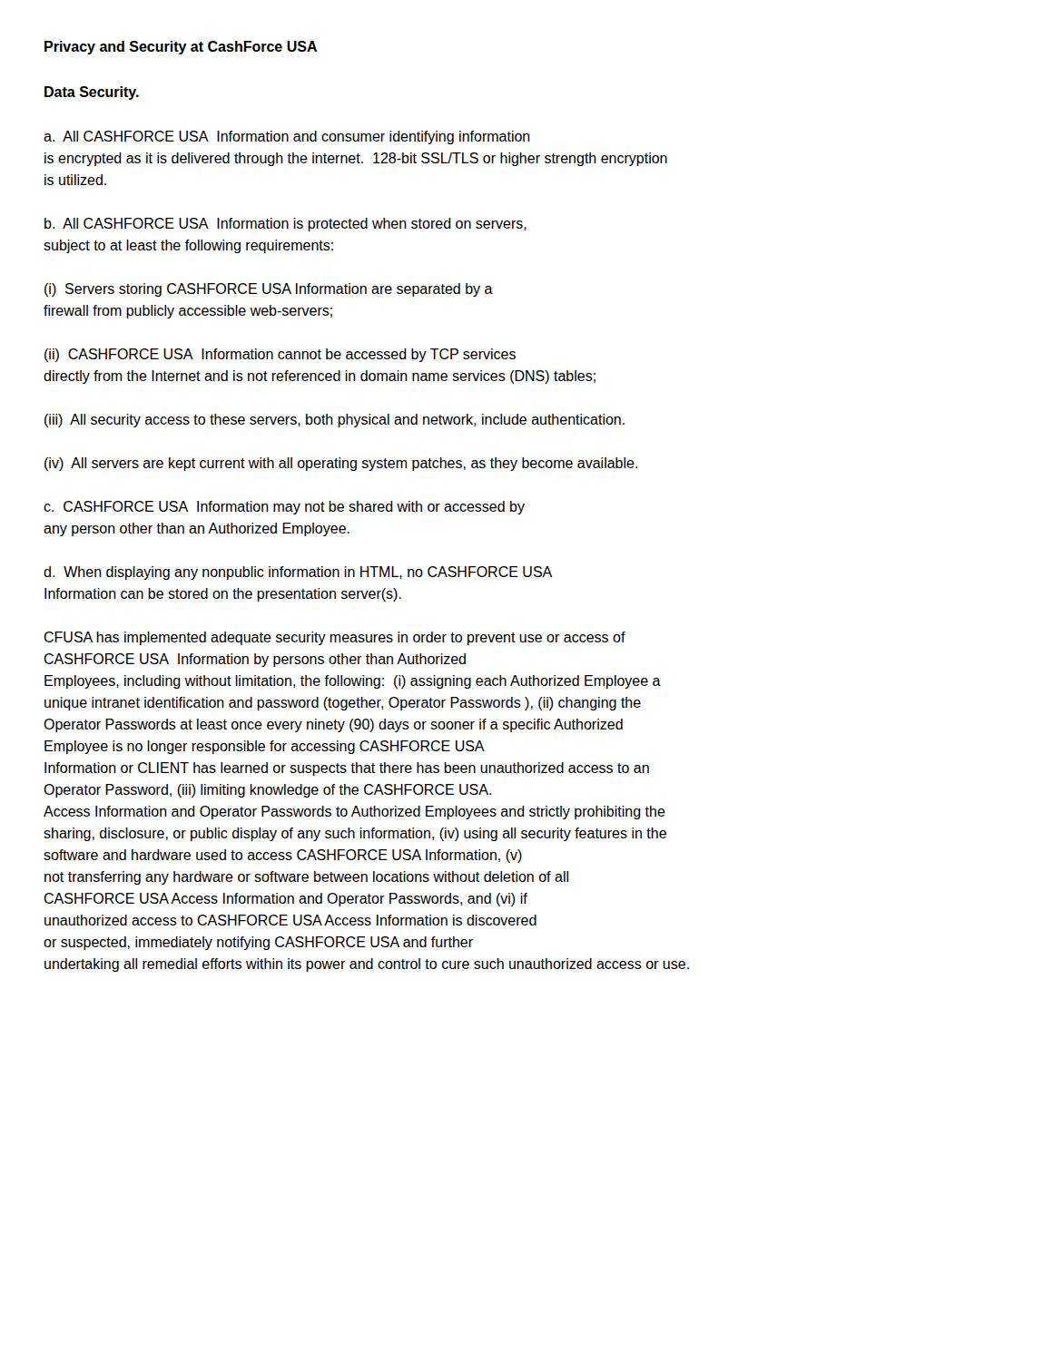Privacy and Security at CashForce USA
Data Security.
a. All CASHFORCE USA Information and consumer identifying information
is encrypted as it is delivered through the internet. 128-bit SSL/TLS or higher strength encryption
is utilized.
b. All CASHFORCE USA Information is protected when stored on servers,
subject to at least the following requirements:
(i) Servers storing CASHFORCE USA Information are separated by a
firewall from publicly accessible web-servers;
(ii) CASHFORCE USA Information cannot be accessed by TCP services
directly from the Internet and is not referenced in domain name services (DNS) tables;
(iii) All security access to these servers, both physical and network, include authentication.
(iv) All servers are kept current with all operating system patches, as they become available.
c. CASHFORCE USA Information may not be shared with or accessed by
any person other than an Authorized Employee.
d. When displaying any nonpublic information in HTML, no CASHFORCE USA
Information can be stored on the presentation server(s).
CFUSA has implemented adequate security measures in order to prevent use or access of
CASHFORCE USA Information by persons other than Authorized
Employees, including without limitation, the following: (i) assigning each Authorized Employee a
unique intranet identification and password (together, Operator Passwords ), (ii) changing the
Operator Passwords at least once every ninety (90) days or sooner if a specific Authorized
Employee is no longer responsible for accessing CASHFORCE USA
Information or CLIENT has learned or suspects that there has been unauthorized access to an
Operator Password, (iii) limiting knowledge of the CASHFORCE USA.
Access Information and Operator Passwords to Authorized Employees and strictly prohibiting the
sharing, disclosure, or public display of any such information, (iv) using all security features in the
software and hardware used to access CASHFORCE USA Information, (v)
not transferring any hardware or software between locations without deletion of all
CASHFORCE USA Access Information and Operator Passwords, and (vi) if
unauthorized access to CASHFORCE USA Access Information is discovered
or suspected, immediately notifying CASHFORCE USA and further
undertaking all remedial efforts within its power and control to cure such unauthorized access or use.